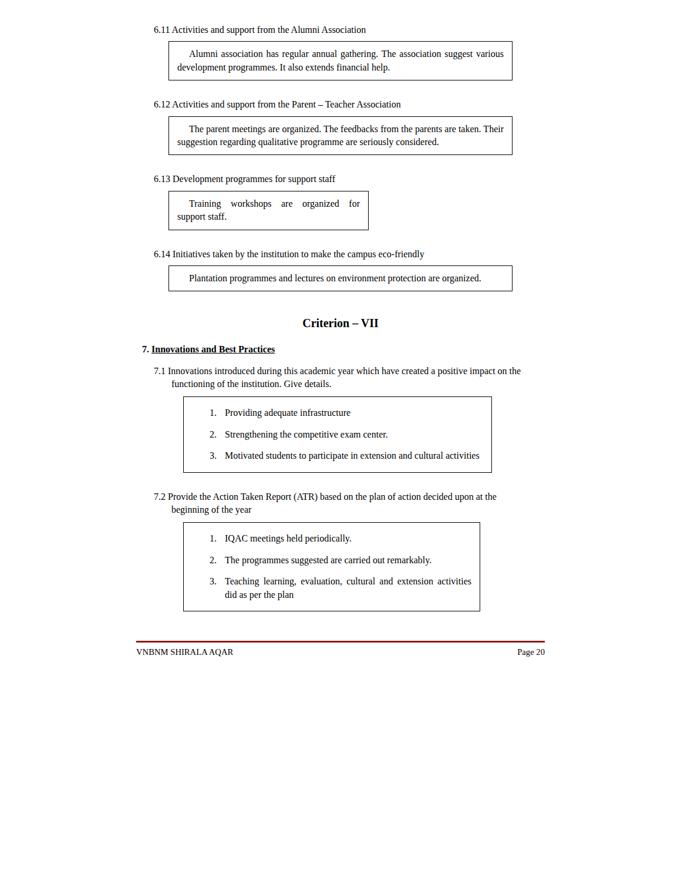6.11 Activities and support from the Alumni Association
Alumni association has regular annual gathering. The association suggest various development programmes. It also extends financial help.
6.12 Activities and support from the Parent – Teacher Association
The parent meetings are organized. The feedbacks from the parents are taken. Their suggestion regarding qualitative programme are seriously considered.
6.13 Development programmes for support staff
Training workshops are organized for support staff.
6.14 Initiatives taken by the institution to make the campus eco-friendly
Plantation programmes and lectures on environment protection are organized.
Criterion – VII
7. Innovations and Best Practices
7.1 Innovations introduced during this academic year which have created a positive impact on the functioning of the institution. Give details.
Providing adequate infrastructure
Strengthening the competitive exam center.
Motivated students to participate in extension and cultural activities
7.2 Provide the Action Taken Report (ATR) based on the plan of action decided upon at the beginning of the year
IQAC meetings held periodically.
The programmes suggested are carried out remarkably.
Teaching learning, evaluation, cultural and extension activities did as per the plan
VNBNM SHIRALA AQAR Page 20